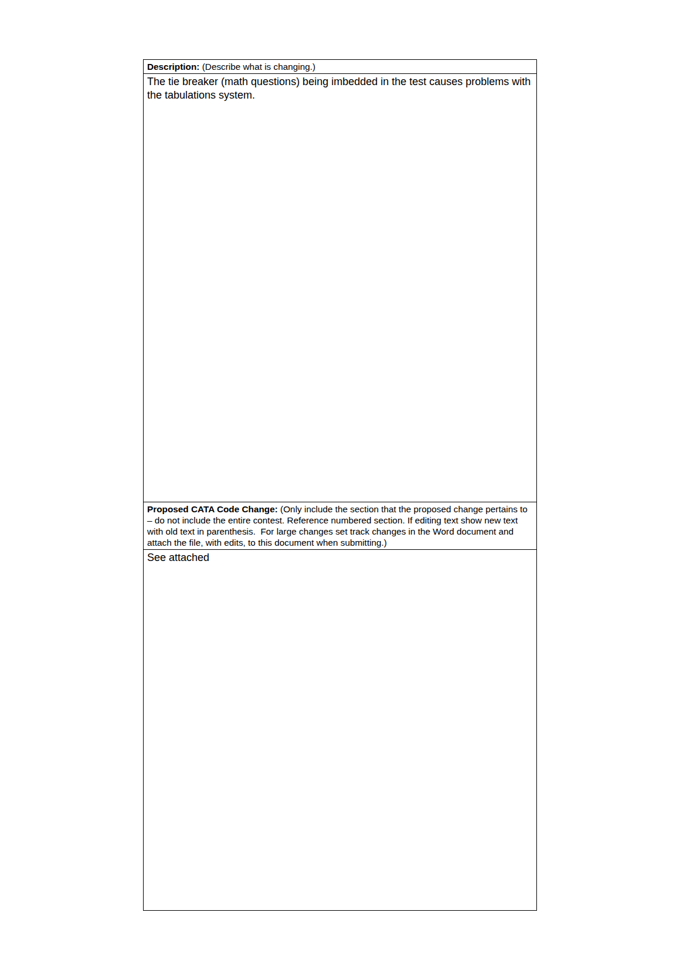| Description: (Describe what is changing.) |
| The tie breaker (math questions) being imbedded in the test causes problems with the tabulations system. |
| Proposed CATA Code Change: (Only include the section that the proposed change pertains to – do not include the entire contest. Reference numbered section. If editing text show new text with old text in parenthesis. For large changes set track changes in the Word document and attach the file, with edits, to this document when submitting.) |
| See attached |